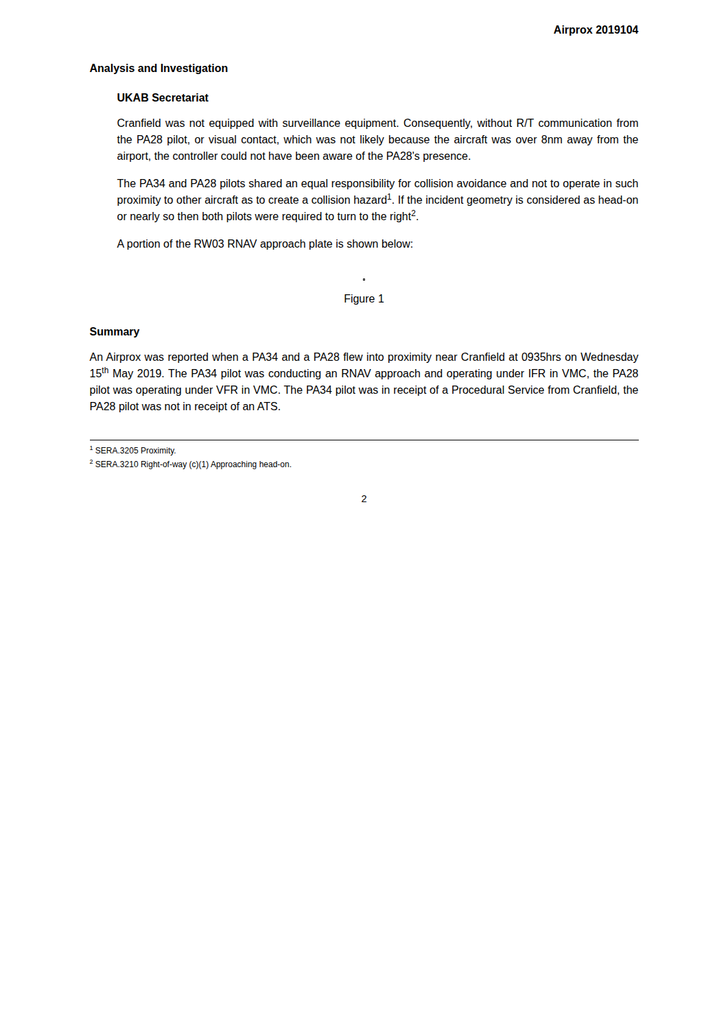Airprox 2019104
Analysis and Investigation
UKAB Secretariat
Cranfield was not equipped with surveillance equipment. Consequently, without R/T communication from the PA28 pilot, or visual contact, which was not likely because the aircraft was over 8nm away from the airport, the controller could not have been aware of the PA28's presence.
The PA34 and PA28 pilots shared an equal responsibility for collision avoidance and not to operate in such proximity to other aircraft as to create a collision hazard1. If the incident geometry is considered as head-on or nearly so then both pilots were required to turn to the right2.
A portion of the RW03 RNAV approach plate is shown below:
Figure 1
Summary
An Airprox was reported when a PA34 and a PA28 flew into proximity near Cranfield at 0935hrs on Wednesday 15th May 2019. The PA34 pilot was conducting an RNAV approach and operating under IFR in VMC, the PA28 pilot was operating under VFR in VMC. The PA34 pilot was in receipt of a Procedural Service from Cranfield, the PA28 pilot was not in receipt of an ATS.
1 SERA.3205 Proximity.
2 SERA.3210 Right-of-way (c)(1) Approaching head-on.
2